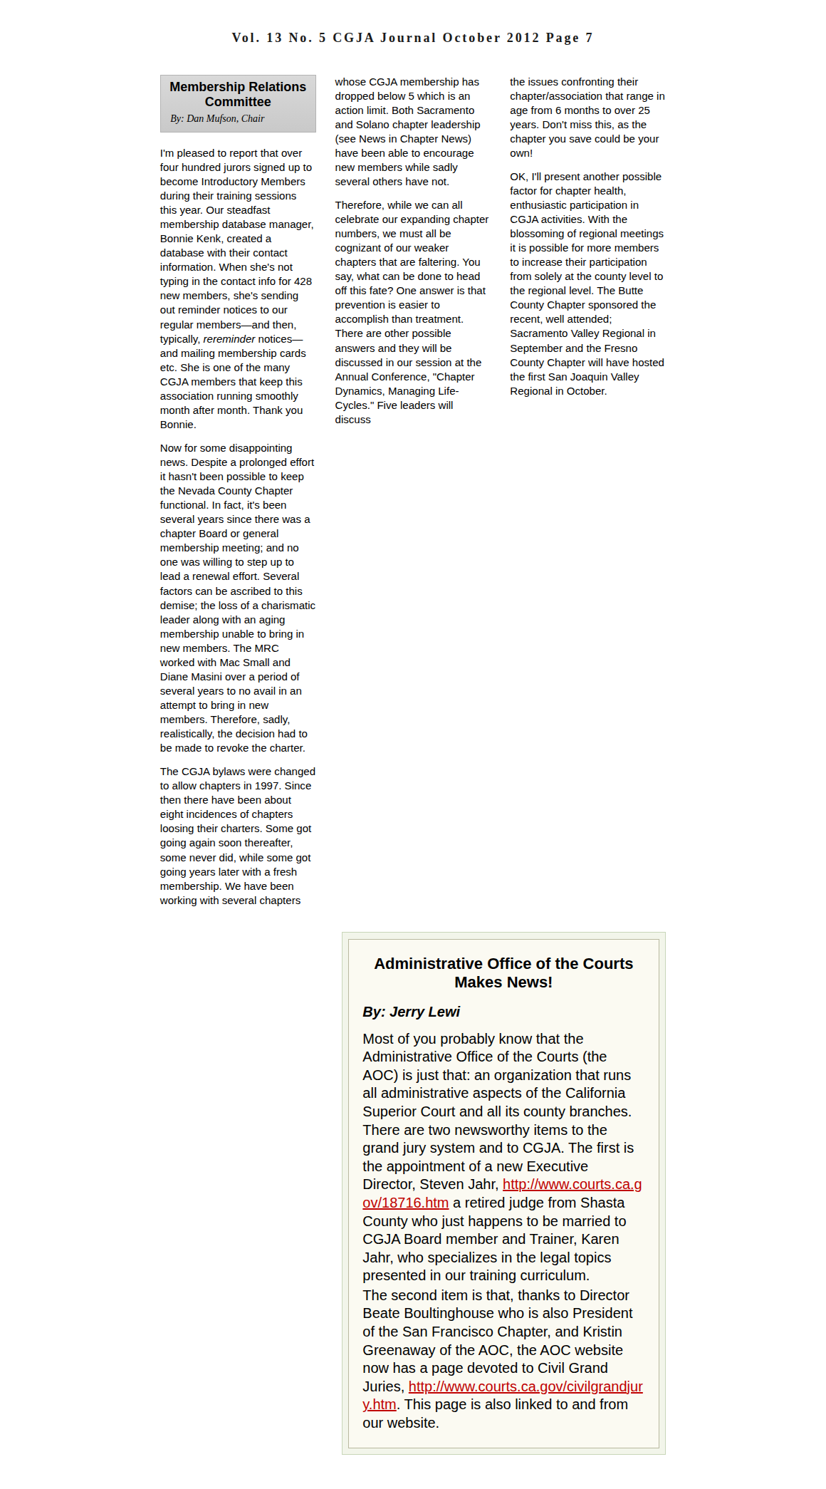Vol. 13 No. 5 CGJA Journal October 2012 Page 7
Membership Relations
Committee
By: Dan Mufson, Chair
I'm pleased to report that over four hundred jurors signed up to become Introductory Members during their training sessions this year. Our steadfast membership database manager, Bonnie Kenk, created a database with their contact information. When she's not typing in the contact info for 428 new members, she's sending out reminder notices to our regular members—and then, typically, rereminder notices—and mailing membership cards etc. She is one of the many CGJA members that keep this association running smoothly month after month. Thank you Bonnie.
Now for some disappointing news. Despite a prolonged effort it hasn't been possible to keep the Nevada County Chapter functional. In fact, it's been several years since there was a chapter Board or general membership meeting; and no one was willing to step up to lead a renewal effort. Several factors can be ascribed to this demise; the loss of a charismatic leader along with an aging membership unable to bring in new members. The MRC worked with Mac Small and Diane Masini over a period of several years to no avail in an attempt to bring in new members. Therefore, sadly, realistically, the decision had to be made to revoke the charter.
The CGJA bylaws were changed to allow chapters in 1997. Since then there have been about eight incidences of chapters loosing their charters. Some got going again soon thereafter, some never did, while some got going years later with a fresh membership. We have been working with several chapters
whose CGJA membership has dropped below 5 which is an action limit. Both Sacramento and Solano chapter leadership (see News in Chapter News) have been able to encourage new members while sadly several others have not.
Therefore, while we can all celebrate our expanding chapter numbers, we must all be cognizant of our weaker chapters that are faltering. You say, what can be done to head off this fate? One answer is that prevention is easier to accomplish than treatment. There are other possible answers and they will be discussed in our session at the Annual Conference, "Chapter Dynamics, Managing Life-Cycles." Five leaders will discuss
the issues confronting their chapter/association that range in age from 6 months to over 25 years. Don't miss this, as the chapter you save could be your own!
OK, I'll present another possible factor for chapter health, enthusiastic participation in CGJA activities. With the blossoming of regional meetings it is possible for more members to increase their participation from solely at the county level to the regional level. The Butte County Chapter sponsored the recent, well attended; Sacramento Valley Regional in September and the Fresno County Chapter will have hosted the first San Joaquin Valley Regional in October.
Administrative Office of the Courts Makes News!
By: Jerry Lewi
Most of you probably know that the Administrative Office of the Courts (the AOC) is just that: an organization that runs all administrative aspects of the California Superior Court and all its county branches. There are two newsworthy items to the grand jury system and to CGJA. The first is the appointment of a new Executive Director, Steven Jahr, http://www.courts.ca.gov/18716.htm a retired judge from Shasta County who just happens to be married to CGJA Board member and Trainer, Karen Jahr, who specializes in the legal topics presented in our training curriculum.
The second item is that, thanks to Director Beate Boultinghouse who is also President of the San Francisco Chapter, and Kristin Greenaway of the AOC, the AOC website now has a page devoted to Civil Grand Juries, http://www.courts.ca.gov/civilgrandjury.htm. This page is also linked to and from our website.